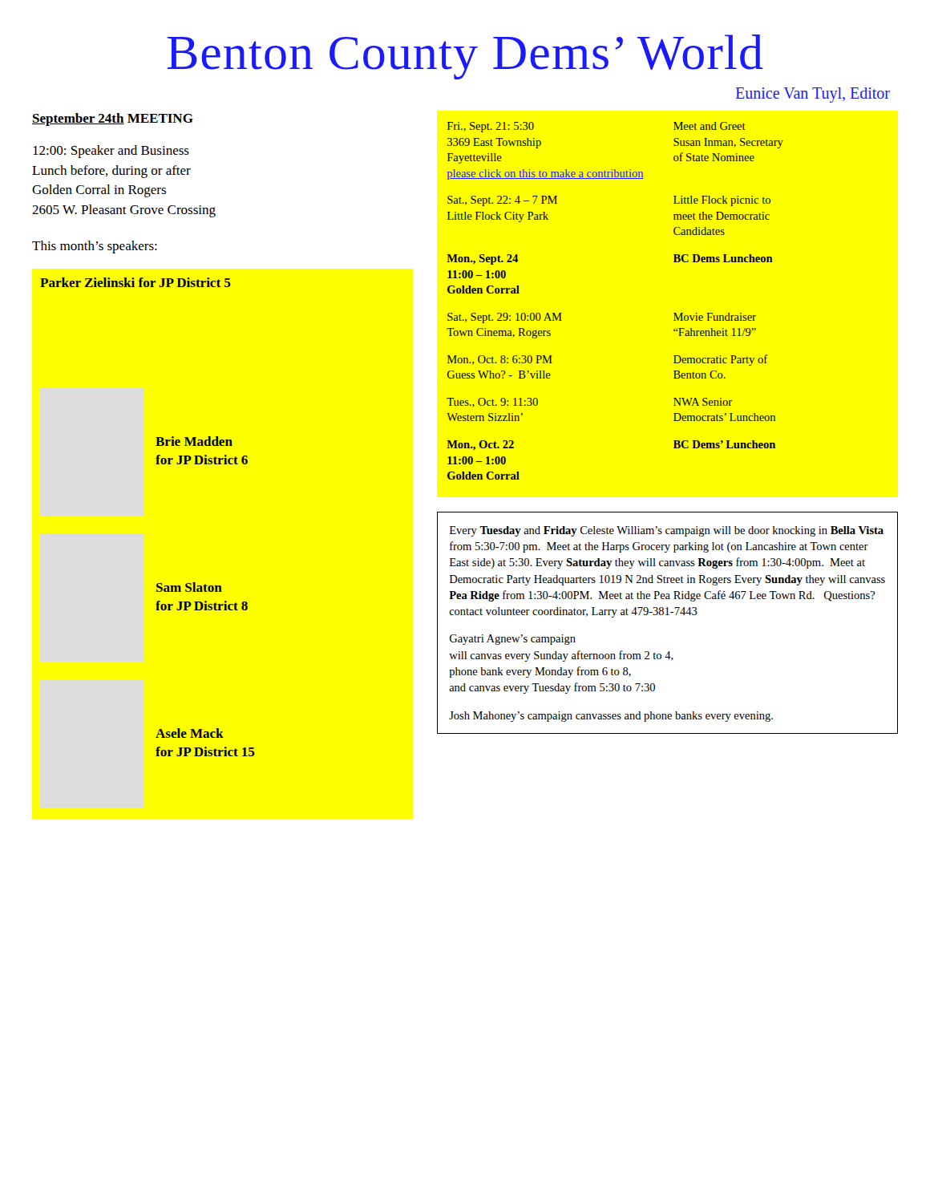Benton County Dems’ World
Eunice Van Tuyl, Editor
September 24th MEETING
12:00: Speaker and Business
Lunch before, during or after
Golden Corral in Rogers
2605 W. Pleasant Grove Crossing
This month’s speakers:
Parker Zielinski for JP District 5
Brie Madden
for JP District 6
Sam Slaton
for JP District 8
Asele Mack
for JP District 15
| Fri., Sept. 21: 5:30 3369 East Township Fayetteville | Meet and Greet Susan Inman, Secretary of State Nominee |
| please click on this to make a contribution |
| Sat., Sept. 22: 4 – 7 PM Little Flock City Park | Little Flock picnic to meet the Democratic Candidates |
| Mon., Sept. 24 11:00 – 1:00 Golden Corral | BC Dems Luncheon |
| Sat., Sept. 29: 10:00 AM Town Cinema, Rogers | Movie Fundraiser “Fahrenheit 11/9” |
| Mon., Oct. 8: 6:30 PM Guess Who? - B’ville | Democratic Party of Benton Co. |
| Tues., Oct. 9: 11:30 Western Sizzlin’ | NWA Senior Democrats’ Luncheon |
| Mon., Oct. 22 11:00 – 1:00 Golden Corral | BC Dems’ Luncheon |
Every Tuesday and Friday Celeste William’s campaign will be door knocking in Bella Vista from 5:30-7:00 pm. Meet at the Harps Grocery parking lot (on Lancashire at Town center East side) at 5:30. Every Saturday they will canvass Rogers from 1:30-4:00pm. Meet at Democratic Party Headquarters 1019 N 2nd Street in Rogers Every Sunday they will canvass Pea Ridge from 1:30-4:00PM. Meet at the Pea Ridge Café 467 Lee Town Rd. Questions? contact volunteer coordinator, Larry at 479-381-7443
Gayatri Agnew’s campaign
will canvas every Sunday afternoon from 2 to 4,
phone bank every Monday from 6 to 8,
and canvas every Tuesday from 5:30 to 7:30
Josh Mahoney’s campaign canvasses and phone banks every evening.